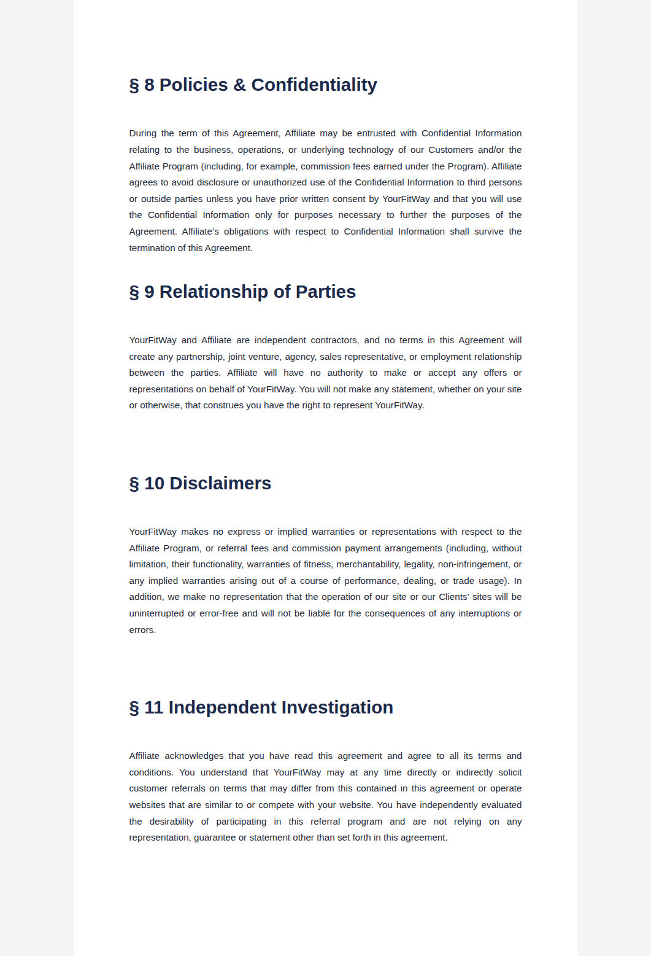§ 8 Policies & Confidentiality
During the term of this Agreement, Affiliate may be entrusted with Confidential Information relating to the business, operations, or underlying technology of our Customers and/or the Affiliate Program (including, for example, commission fees earned under the Program). Affiliate agrees to avoid disclosure or unauthorized use of the Confidential Information to third persons or outside parties unless you have prior written consent by YourFitWay and that you will use the Confidential Information only for purposes necessary to further the purposes of the Agreement. Affiliate’s obligations with respect to Confidential Information shall survive the termination of this Agreement.
§ 9 Relationship of Parties
YourFitWay and Affiliate are independent contractors, and no terms in this Agreement will create any partnership, joint venture, agency, sales representative, or employment relationship between the parties. Affiliate will have no authority to make or accept any offers or representations on behalf of YourFitWay. You will not make any statement, whether on your site or otherwise, that construes you have the right to represent YourFitWay.
§ 10 Disclaimers
YourFitWay makes no express or implied warranties or representations with respect to the Affiliate Program, or referral fees and commission payment arrangements (including, without limitation, their functionality, warranties of fitness, merchantability, legality, non-infringement, or any implied warranties arising out of a course of performance, dealing, or trade usage). In addition, we make no representation that the operation of our site or our Clients’ sites will be uninterrupted or error-free and will not be liable for the consequences of any interruptions or errors.
§ 11 Independent Investigation
Affiliate acknowledges that you have read this agreement and agree to all its terms and conditions. You understand that YourFitWay may at any time directly or indirectly solicit customer referrals on terms that may differ from this contained in this agreement or operate websites that are similar to or compete with your website. You have independently evaluated the desirability of participating in this referral program and are not relying on any representation, guarantee or statement other than set forth in this agreement.